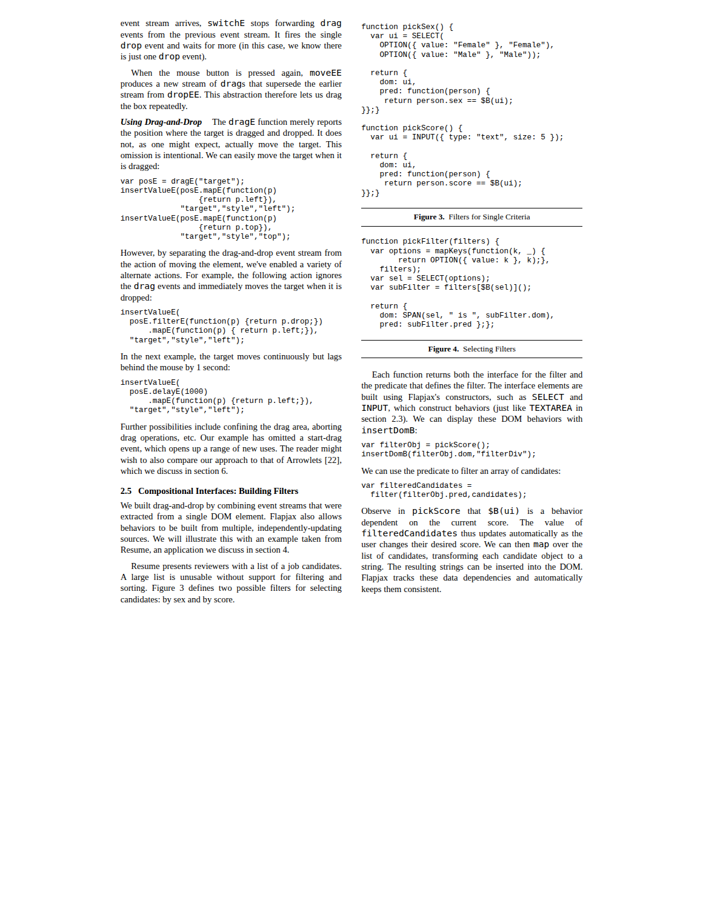event stream arrives, switchE stops forwarding drag events from the previous event stream. It fires the single drop event and waits for more (in this case, we know there is just one drop event).
When the mouse button is pressed again, moveEE produces a new stream of drags that supersede the earlier stream from dropEE. This abstraction therefore lets us drag the box repeatedly.
Using Drag-and-Drop The dragE function merely reports the position where the target is dragged and dropped. It does not, as one might expect, actually move the target. This omission is intentional. We can easily move the target when it is dragged:
var posE = dragE("target");
insertValueE(posE.mapE(function(p)
                 {return p.left}),
             "target","style","left");
insertValueE(posE.mapE(function(p)
                 {return p.top}),
             "target","style","top");
However, by separating the drag-and-drop event stream from the action of moving the element, we've enabled a variety of alternate actions. For example, the following action ignores the drag events and immediately moves the target when it is dropped:
insertValueE(
  posE.filterE(function(p) {return p.drop;})
      .mapE(function(p) { return p.left;}),
  "target","style","left");
In the next example, the target moves continuously but lags behind the mouse by 1 second:
insertValueE(
  posE.delayE(1000)
      .mapE(function(p) {return p.left;}),
  "target","style","left");
Further possibilities include confining the drag area, aborting drag operations, etc. Our example has omitted a start-drag event, which opens up a range of new uses. The reader might wish to also compare our approach to that of Arrowlets [22], which we discuss in section 6.
2.5 Compositional Interfaces: Building Filters
We built drag-and-drop by combining event streams that were extracted from a single DOM element. Flapjax also allows behaviors to be built from multiple, independently-updating sources. We will illustrate this with an example taken from Resume, an application we discuss in section 4.
Resume presents reviewers with a list of a job candidates. A large list is unusable without support for filtering and sorting. Figure 3 defines two possible filters for selecting candidates: by sex and by score.
function pickSex() {
  var ui = SELECT(
    OPTION({ value: "Female" }, "Female"),
    OPTION({ value: "Male" }, "Male"));

  return {
    dom: ui,
    pred: function(person) {
     return person.sex == $B(ui);
}};}

function pickScore() {
  var ui = INPUT({ type: "text", size: 5 });

  return {
    dom: ui,
    pred: function(person) {
     return person.score == $B(ui);
}};}
Figure 3. Filters for Single Criteria
function pickFilter(filters) {
  var options = mapKeys(function(k, _) {
        return OPTION({ value: k }, k);},
    filters);
  var sel = SELECT(options);
  var subFilter = filters[$B(sel)]();

  return {
    dom: SPAN(sel, " is ", subFilter.dom),
    pred: subFilter.pred };};
Figure 4. Selecting Filters
Each function returns both the interface for the filter and the predicate that defines the filter. The interface elements are built using Flapjax's constructors, such as SELECT and INPUT, which construct behaviors (just like TEXTAREA in section 2.3). We can display these DOM behaviors with insertDomB:
var filterObj = pickScore();
insertDomB(filterObj.dom,"filterDiv");
We can use the predicate to filter an array of candidates:
var filteredCandidates =
  filter(filterObj.pred,candidates);
Observe in pickScore that $B(ui) is a behavior dependent on the current score. The value of filteredCandidates thus updates automatically as the user changes their desired score. We can then map over the list of candidates, transforming each candidate object to a string. The resulting strings can be inserted into the DOM. Flapjax tracks these data dependencies and automatically keeps them consistent.